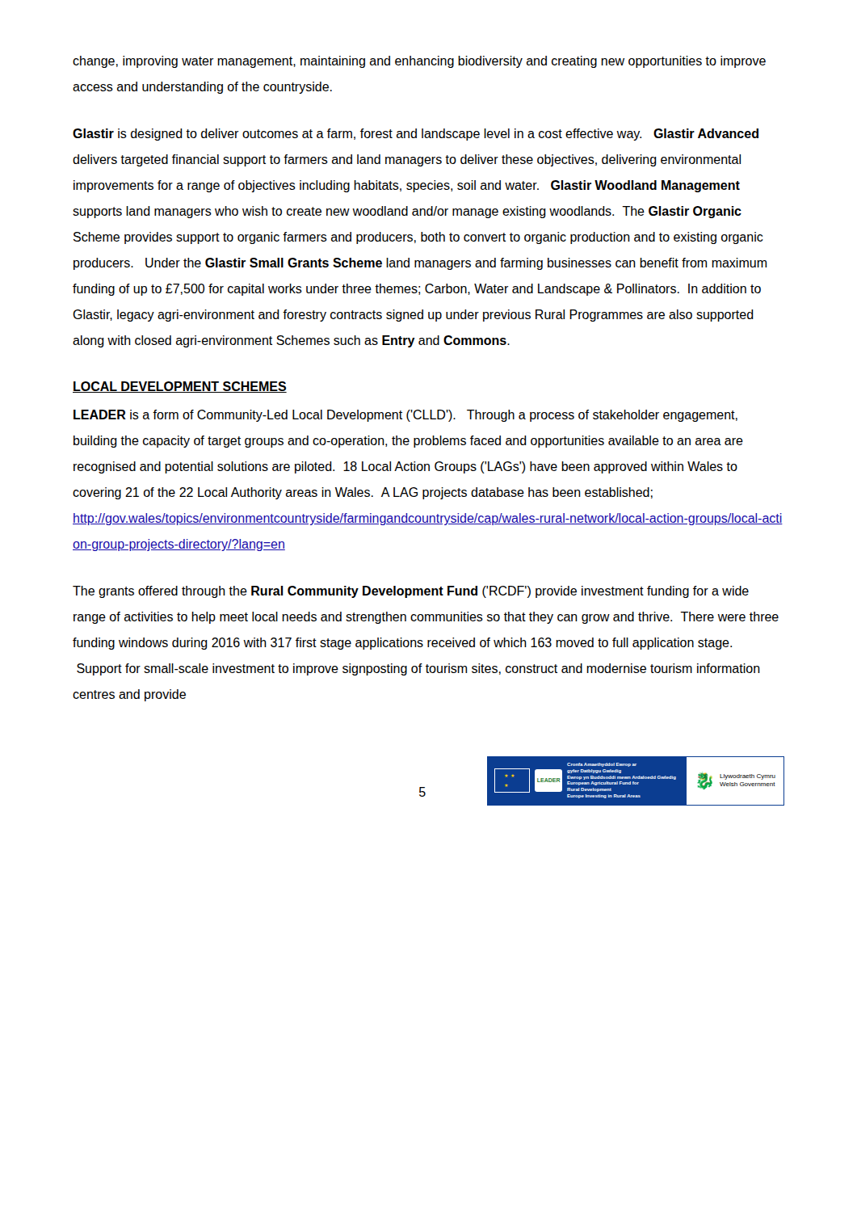change, improving water management, maintaining and enhancing biodiversity and creating new opportunities to improve access and understanding of the countryside.
Glastir is designed to deliver outcomes at a farm, forest and landscape level in a cost effective way. Glastir Advanced delivers targeted financial support to farmers and land managers to deliver these objectives, delivering environmental improvements for a range of objectives including habitats, species, soil and water. Glastir Woodland Management supports land managers who wish to create new woodland and/or manage existing woodlands. The Glastir Organic Scheme provides support to organic farmers and producers, both to convert to organic production and to existing organic producers. Under the Glastir Small Grants Scheme land managers and farming businesses can benefit from maximum funding of up to £7,500 for capital works under three themes; Carbon, Water and Landscape & Pollinators. In addition to Glastir, legacy agri-environment and forestry contracts signed up under previous Rural Programmes are also supported along with closed agri-environment Schemes such as Entry and Commons.
LOCAL DEVELOPMENT SCHEMES
LEADER is a form of Community-Led Local Development ('CLLD'). Through a process of stakeholder engagement, building the capacity of target groups and co-operation, the problems faced and opportunities available to an area are recognised and potential solutions are piloted. 18 Local Action Groups ('LAGs') have been approved within Wales to covering 21 of the 22 Local Authority areas in Wales. A LAG projects database has been established;
http://gov.wales/topics/environmentcountryside/farmingandcountryside/cap/wales-rural-network/local-action-groups/local-action-group-projects-directory/?lang=en
The grants offered through the Rural Community Development Fund ('RCDF') provide investment funding for a wide range of activities to help meet local needs and strengthen communities so that they can grow and thrive. There were three funding windows during 2016 with 317 first stage applications received of which 163 moved to full application stage. Support for small-scale investment to improve signposting of tourism sites, construct and modernise tourism information centres and provide
5
LEADER
Cronfa Amaethyddol Ewrop ar
gyfer Datblygu Gwledig
Ewrop yn Buddsoddi mewn Ardaloedd Gwledig
European Agricultural Fund for
Rural Development
Europe Investing in Rural Areas
🐉
Llywodraeth Cymru
Welsh Government